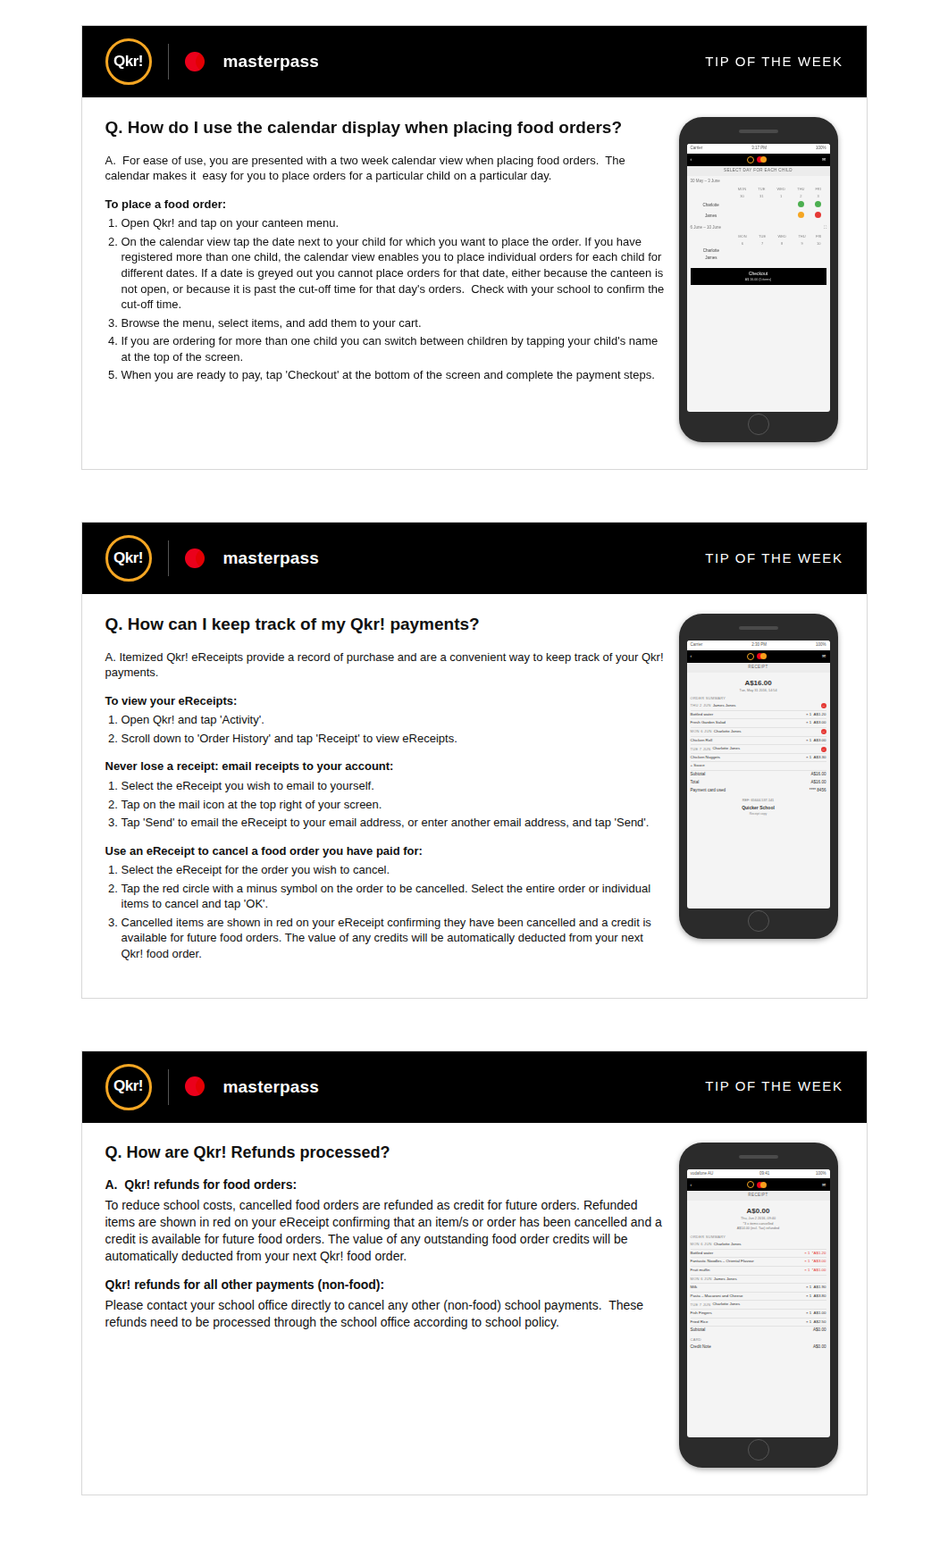Qkr! masterpass
Tip of the week
Q. How do I use the calendar display when placing food orders?
A. For ease of use, you are presented with a two week calendar view when placing food orders. The calendar makes it easy for you to place orders for a particular child on a particular day.
To place a food order:
Open Qkr! and tap on your canteen menu.
On the calendar view tap the date next to your child for which you want to place the order. If you have registered more than one child, the calendar view enables you to place individual orders for each child for different dates. If a date is greyed out you cannot place orders for that date, either because the canteen is not open, or because it is past the cut-off time for that day's orders. Check with your school to confirm the cut-off time.
Browse the menu, select items, and add them to your cart.
If you are ordering for more than one child you can switch between children by tapping your child's name at the top of the screen.
When you are ready to pay, tap 'Checkout' at the bottom of the screen and complete the payment steps.
Carrier 3:17 PM 100%
‹ ✉
Select day for each child
30 May – 3 June
| | MON | TUE | WED | THU | FRI |
| --- | --- | --- | --- | --- | --- |
| | 30 | 31 | 1 | 2 | 3 |
| Charlotte | | | | | |
| James | | | | | |
6 June – 10 June⛶
| | MON | TUE | WED | THU | FRI |
| --- | --- | --- | --- | --- | --- |
| | 6 | 7 | 8 | 9 | 10 |
| Charlotte | | | | | |
| James | | | | | |
CheckoutA$ 16.00 (5 items)
Qkr! masterpass
Tip of the week
Q. How can I keep track of my Qkr! payments?
A. Itemized Qkr! eReceipts provide a record of purchase and are a convenient way to keep track of your Qkr! payments.
To view your eReceipts:
Open Qkr! and tap 'Activity'.
Scroll down to 'Order History' and tap 'Receipt' to view eReceipts.
Never lose a receipt: email receipts to your account:
Select the eReceipt you wish to email to yourself.
Tap on the mail icon at the top right of your screen.
Tap 'Send' to email the eReceipt to your email address, or enter another email address, and tap 'Send'.
Use an eReceipt to cancel a food order you have paid for:
Select the eReceipt for the order you wish to cancel.
Tap the red circle with a minus symbol on the order to be cancelled. Select the entire order or individual items to cancel and tap 'OK'.
Cancelled items are shown in red on your eReceipt confirming they have been cancelled and a credit is available for future food orders. The value of any credits will be automatically deducted from your next Qkr! food order.
Carrier 2:30 PM 100%
‹ ✉
Receipt
A$16.00Tue, May 31 2016, 14:54
Order summary
THU 2 JUN James Jones–
Bottled water× 1 A$1.20
Fresh Garden Salad× 1 A$3.00
MON 6 JUN Charlotte Jones–
Chicken Roll× 1 A$3.00
TUE 7 JUN Charlotte Jones–
Chicken Nuggets× 1 A$3.30
+ Sauce
Subtotal A$16.00
Total A$16.00
Payment card used**** 8456
REF: 65644-537-141
Quicker SchoolReceipt copy
Qkr! masterpass
Tip of the week
Q. How are Qkr! Refunds processed?
A. Qkr! refunds for food orders:
To reduce school costs, cancelled food orders are refunded as credit for future orders. Refunded items are shown in red on your eReceipt confirming that an item/s or order has been cancelled and a credit is available for future food orders. The value of any outstanding food order credits will be automatically deducted from your next Qkr! food order.
Qkr! refunds for all other payments (non-food):
Please contact your school office directly to cancel any other (non-food) school payments. These refunds need to be processed through the school office according to school policy.
vodafone AU 09:41100%
‹ ✉
Receipt
A$0.00 Thu, Jun 2 2016, 09:40 *3 x items cancelled A$14.00 (incl. Tax) refunded
Order summary
MON 6 JUN Charlotte Jones
Bottled water× 1 *A$1.20
Fantastic Noodles – Oriental Flavour× 1 *A$3.00
Fruit muffin× 1 *A$1.00
MON 6 JUN James Jones
Milk× 1 A$1.90
Pasta – Macaroni and Cheese× 1 A$3.80
TUE 7 JUN Charlotte Jones
Fish Fingers× 1 A$1.00
Fried Rice× 1 A$2.50
Subtotal A$0.00
Card
Credit Note A$0.00